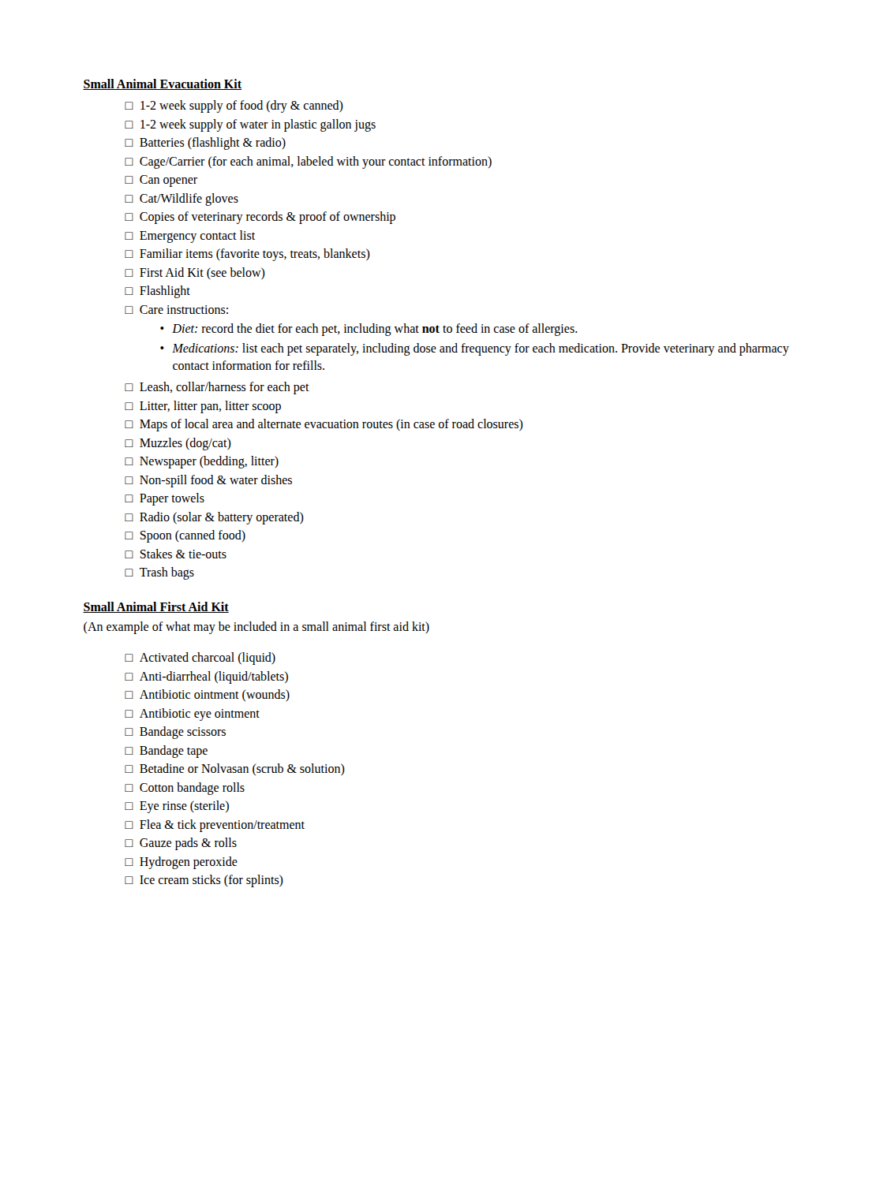Small Animal Evacuation Kit
1-2 week supply of food (dry & canned)
1-2 week supply of water in plastic gallon jugs
Batteries (flashlight & radio)
Cage/Carrier (for each animal, labeled with your contact information)
Can opener
Cat/Wildlife gloves
Copies of veterinary records & proof of ownership
Emergency contact list
Familiar items (favorite toys, treats, blankets)
First Aid Kit (see below)
Flashlight
Care instructions:
Diet: record the diet for each pet, including what not to feed in case of allergies.
Medications: list each pet separately, including dose and frequency for each medication. Provide veterinary and pharmacy contact information for refills.
Leash, collar/harness for each pet
Litter, litter pan, litter scoop
Maps of local area and alternate evacuation routes (in case of road closures)
Muzzles (dog/cat)
Newspaper (bedding, litter)
Non-spill food & water dishes
Paper towels
Radio (solar & battery operated)
Spoon (canned food)
Stakes & tie-outs
Trash bags
Small Animal First Aid Kit
(An example of what may be included in a small animal first aid kit)
Activated charcoal (liquid)
Anti-diarrheal (liquid/tablets)
Antibiotic ointment (wounds)
Antibiotic eye ointment
Bandage scissors
Bandage tape
Betadine or Nolvasan (scrub & solution)
Cotton bandage rolls
Eye rinse (sterile)
Flea & tick prevention/treatment
Gauze pads & rolls
Hydrogen peroxide
Ice cream sticks (for splints)